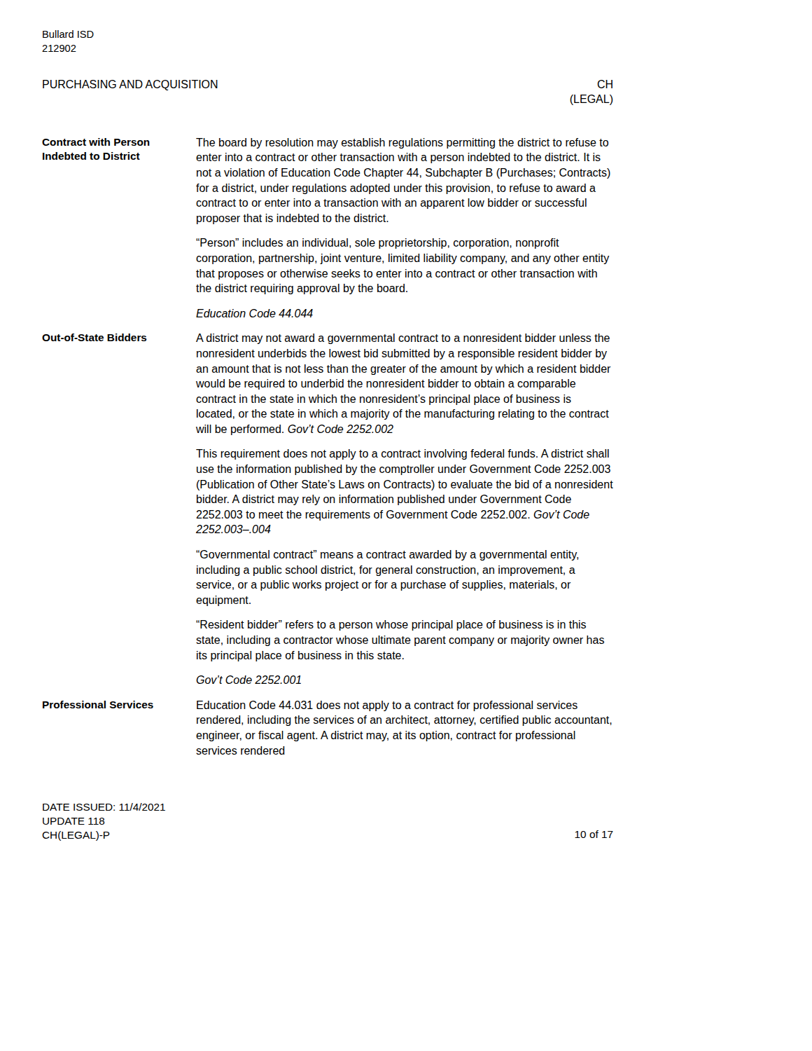Bullard ISD
212902
PURCHASING AND ACQUISITION
CH
(LEGAL)
Contract with Person Indebted to District
The board by resolution may establish regulations permitting the district to refuse to enter into a contract or other transaction with a person indebted to the district. It is not a violation of Education Code Chapter 44, Subchapter B (Purchases; Contracts) for a district, under regulations adopted under this provision, to refuse to award a contract to or enter into a transaction with an apparent low bidder or successful proposer that is indebted to the district.
“Person” includes an individual, sole proprietorship, corporation, nonprofit corporation, partnership, joint venture, limited liability company, and any other entity that proposes or otherwise seeks to enter into a contract or other transaction with the district requiring approval by the board.
Education Code 44.044
Out-of-State Bidders
A district may not award a governmental contract to a nonresident bidder unless the nonresident underbids the lowest bid submitted by a responsible resident bidder by an amount that is not less than the greater of the amount by which a resident bidder would be required to underbid the nonresident bidder to obtain a comparable contract in the state in which the nonresident’s principal place of business is located, or the state in which a majority of the manufacturing relating to the contract will be performed. Gov’t Code 2252.002
This requirement does not apply to a contract involving federal funds. A district shall use the information published by the comptroller under Government Code 2252.003 (Publication of Other State’s Laws on Contracts) to evaluate the bid of a nonresident bidder. A district may rely on information published under Government Code 2252.003 to meet the requirements of Government Code 2252.002. Gov’t Code 2252.003–.004
“Governmental contract” means a contract awarded by a governmental entity, including a public school district, for general construction, an improvement, a service, or a public works project or for a purchase of supplies, materials, or equipment.
“Resident bidder” refers to a person whose principal place of business is in this state, including a contractor whose ultimate parent company or majority owner has its principal place of business in this state.
Gov’t Code 2252.001
Professional Services
Education Code 44.031 does not apply to a contract for professional services rendered, including the services of an architect, attorney, certified public accountant, engineer, or fiscal agent. A district may, at its option, contract for professional services rendered
DATE ISSUED: 11/4/2021
UPDATE 118
CH(LEGAL)-P
10 of 17